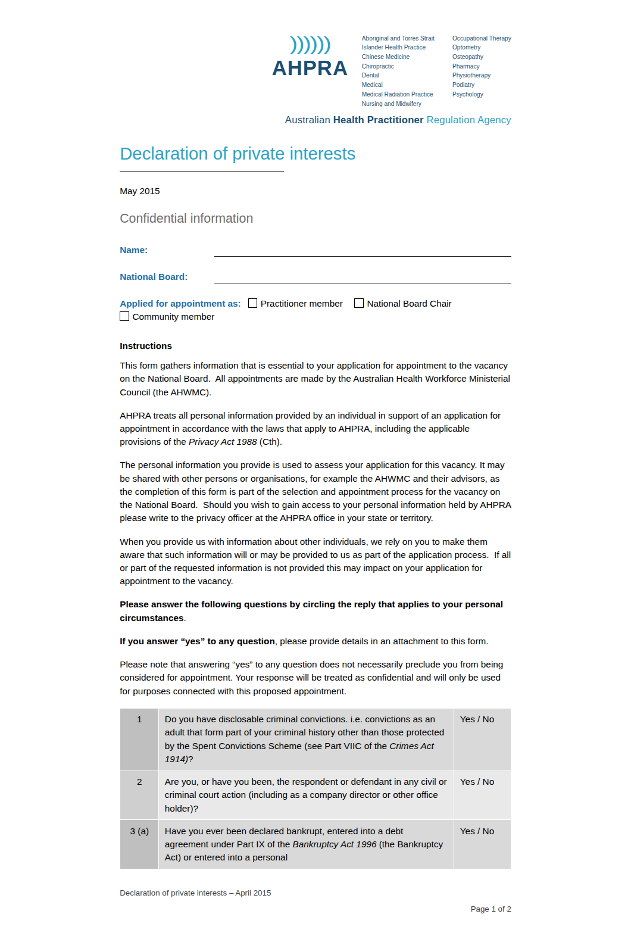)))))) AHPRA
Aboriginal and Torres Strait
Islander Health Practice
Chinese Medicine
Chiropractic
Dental
Medical
Medical Radiation Practice
Nursing and Midwifery
Occupational Therapy
Optometry
Osteopathy
Pharmacy
Physiotherapy
Podiatry
Psychology
Australian Health Practitioner Regulation Agency
Declaration of private interests
May 2015
Confidential information
Name:
National Board:
Applied for appointment as: Practitioner member National Board Chair Community member
Instructions
This form gathers information that is essential to your application for appointment to the vacancy on the National Board. All appointments are made by the Australian Health Workforce Ministerial Council (the AHWMC).
AHPRA treats all personal information provided by an individual in support of an application for appointment in accordance with the laws that apply to AHPRA, including the applicable provisions of the Privacy Act 1988 (Cth).
The personal information you provide is used to assess your application for this vacancy. It may be shared with other persons or organisations, for example the AHWMC and their advisors, as the completion of this form is part of the selection and appointment process for the vacancy on the National Board. Should you wish to gain access to your personal information held by AHPRA please write to the privacy officer at the AHPRA office in your state or territory.
When you provide us with information about other individuals, we rely on you to make them aware that such information will or may be provided to us as part of the application process. If all or part of the requested information is not provided this may impact on your application for appointment to the vacancy.
Please answer the following questions by circling the reply that applies to your personal circumstances.
If you answer “yes” to any question, please provide details in an attachment to this form.
Please note that answering “yes” to any question does not necessarily preclude you from being considered for appointment. Your response will be treated as confidential and will only be used for purposes connected with this proposed appointment.
| 1 | Do you have disclosable criminal convictions. i.e. convictions as an adult that form part of your criminal history other than those protected by the Spent Convictions Scheme (see Part VIIC of the Crimes Act 1914) ? | Yes / No |
| 2 | Are you, or have you been, the respondent or defendant in any civil or criminal court action (including as a company director or other office holder)? | Yes / No |
| 3 (a) | Have you ever been declared bankrupt, entered into a debt agreement under Part IX of the Bankruptcy Act 1996 (the Bankruptcy Act) or entered into a personal | Yes / No |
Declaration of private interests – April 2015
Page 1 of 2